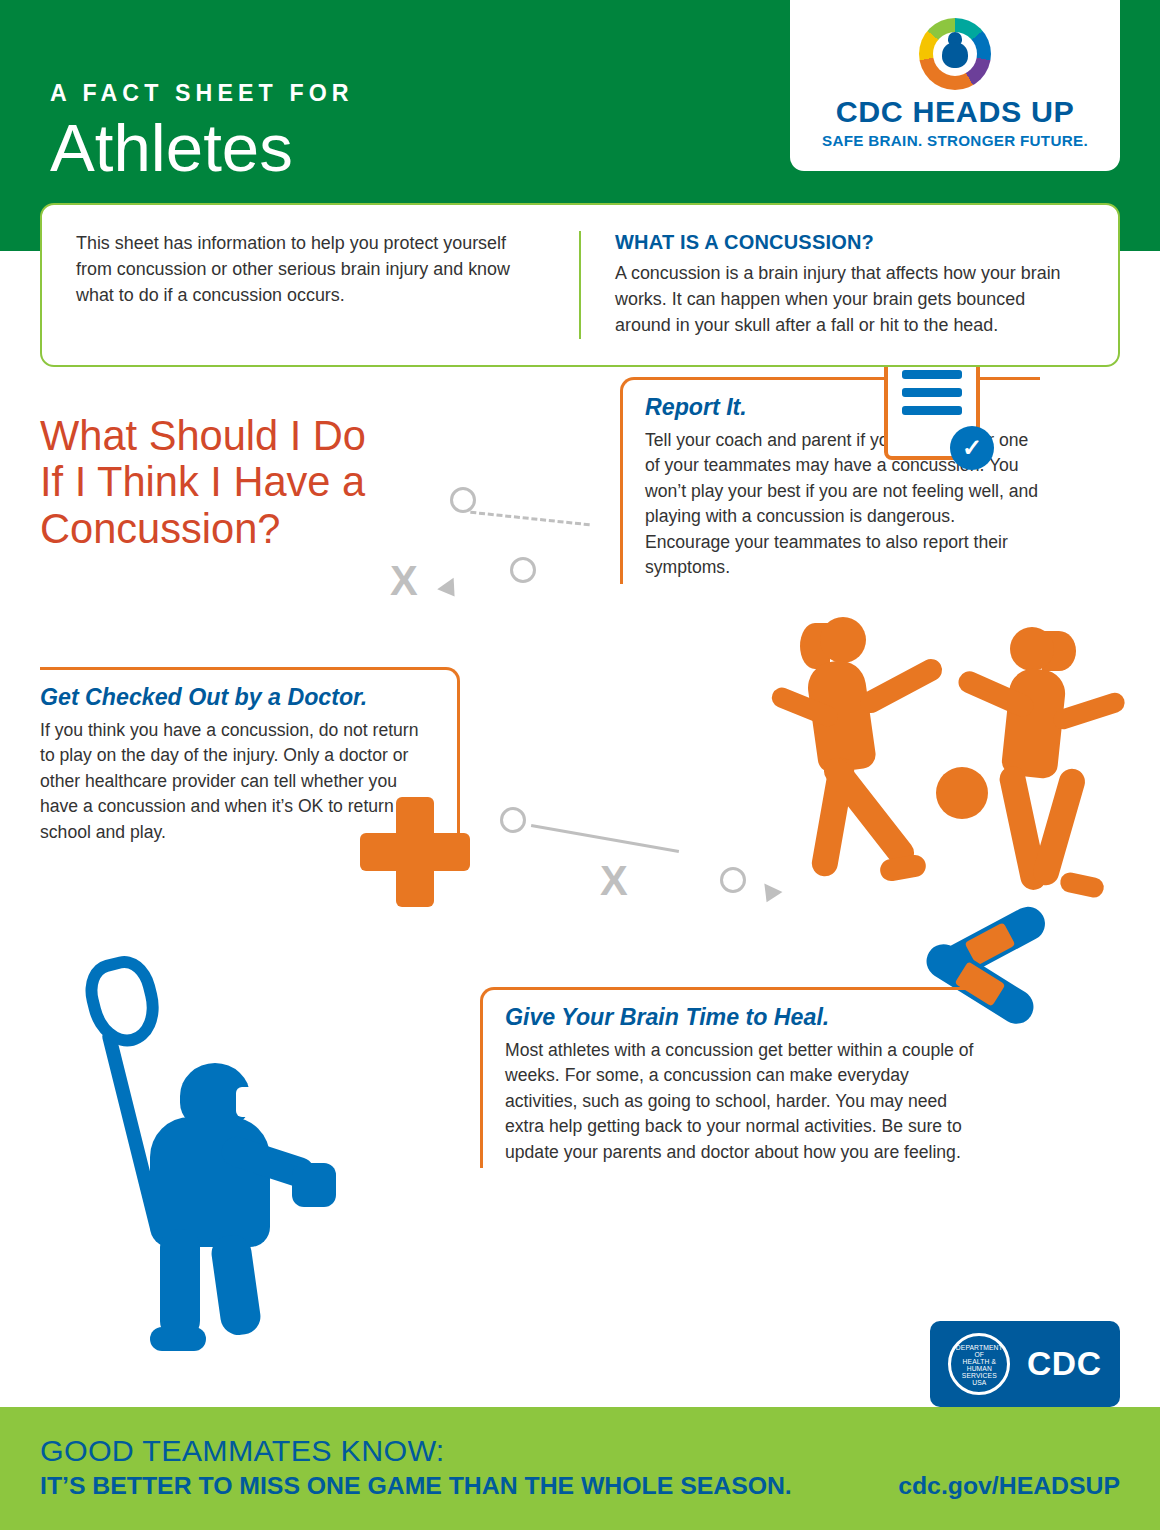A Fact Sheet for
Athletes
CDC HEADS UP
Safe Brain. Stronger Future.
This sheet has information to help you protect yourself from concussion or other serious brain injury and know what to do if a concussion occurs.
What is a concussion?
A concussion is a brain injury that affects how your brain works. It can happen when your brain gets bounced around in your skull after a fall or hit to the head.
What Should I Do
If I Think I Have a
Concussion?
✓
Report It.
Tell your coach and parent if you think you or one of your teammates may have a concussion. You won’t play your best if you are not feeling well, and playing with a concussion is dangerous. Encourage your teammates to also report their symptoms.
X
Get Checked Out by a Doctor.
If you think you have a concussion, do not return to play on the day of the injury. Only a doctor or other healthcare provider can tell whether you have a concussion and when it’s OK to return to school and play.
X
Give Your Brain Time to Heal.
Most athletes with a concussion get better within a couple of weeks. For some, a concussion can make everyday activities, such as going to school, harder. You may need extra help getting back to your normal activities. Be sure to update your parents and doctor about how you are feeling.
DEPARTMENT OF HEALTH & HUMAN SERVICES USA
CDC
GOOD TEAMMATES KNOW:
IT’S BETTER TO MISS ONE GAME THAN THE WHOLE SEASON.
cdc.gov/HEADSUP